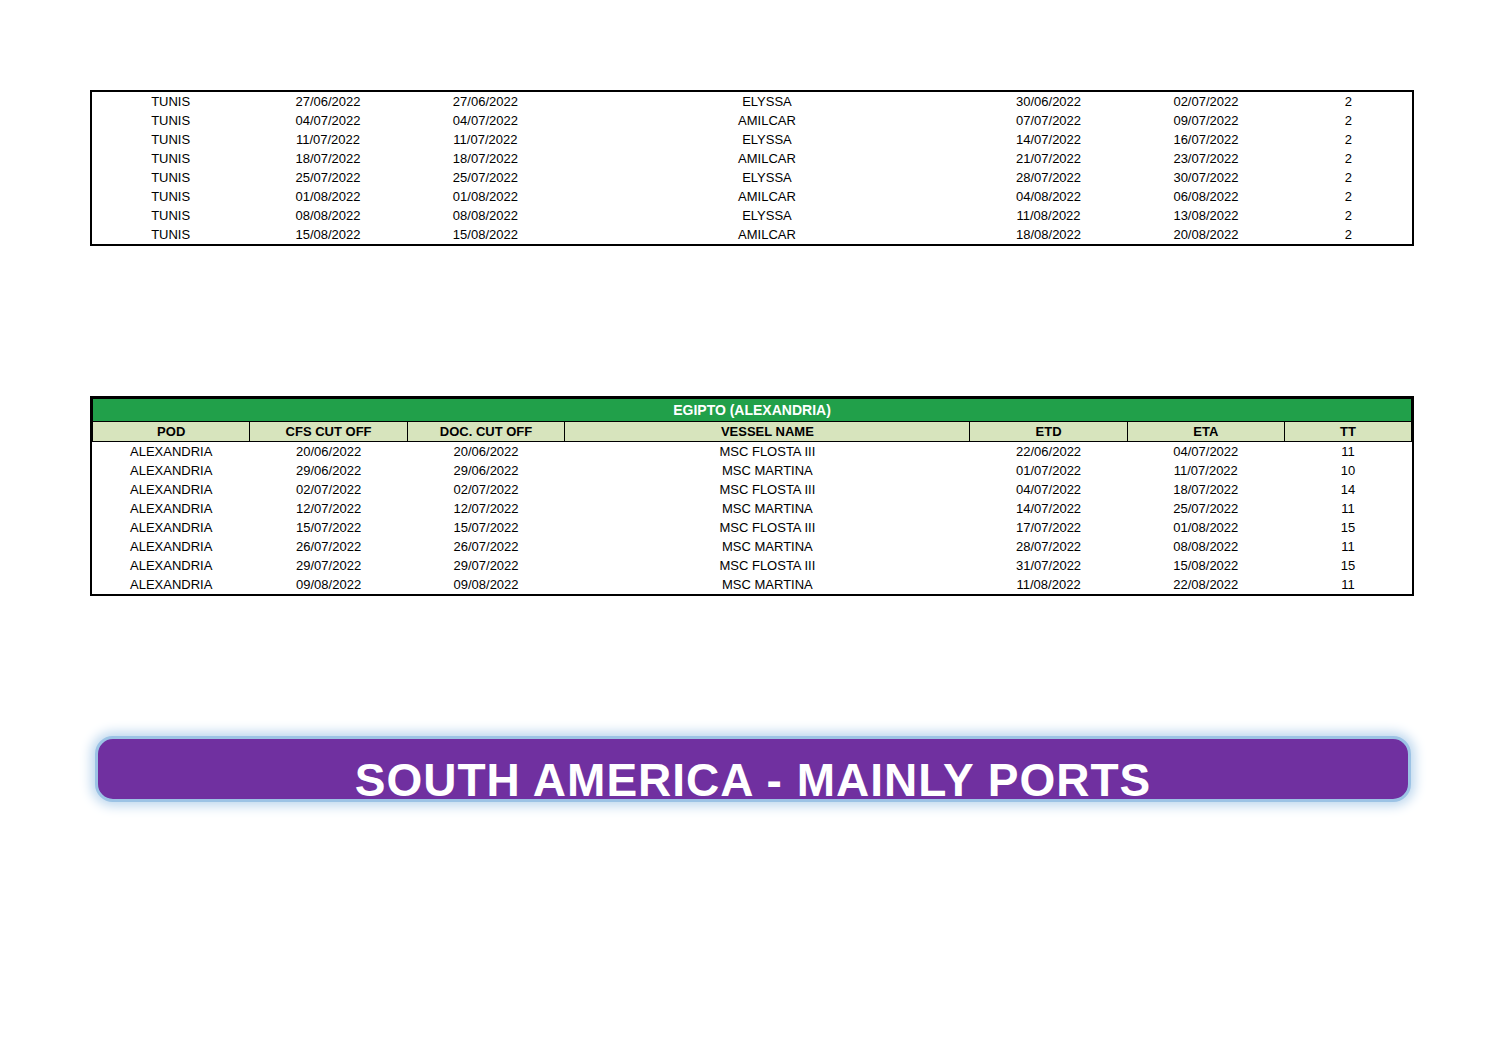| TUNIS | 27/06/2022 | 27/06/2022 | ELYSSA | 30/06/2022 | 02/07/2022 | 2 |
| TUNIS | 04/07/2022 | 04/07/2022 | AMILCAR | 07/07/2022 | 09/07/2022 | 2 |
| TUNIS | 11/07/2022 | 11/07/2022 | ELYSSA | 14/07/2022 | 16/07/2022 | 2 |
| TUNIS | 18/07/2022 | 18/07/2022 | AMILCAR | 21/07/2022 | 23/07/2022 | 2 |
| TUNIS | 25/07/2022 | 25/07/2022 | ELYSSA | 28/07/2022 | 30/07/2022 | 2 |
| TUNIS | 01/08/2022 | 01/08/2022 | AMILCAR | 04/08/2022 | 06/08/2022 | 2 |
| TUNIS | 08/08/2022 | 08/08/2022 | ELYSSA | 11/08/2022 | 13/08/2022 | 2 |
| TUNIS | 15/08/2022 | 15/08/2022 | AMILCAR | 18/08/2022 | 20/08/2022 | 2 |
| EGIPTO (ALEXANDRIA) |
| --- |
| POD | CFS CUT OFF | DOC. CUT OFF | VESSEL NAME | ETD | ETA | TT |
| ALEXANDRIA | 20/06/2022 | 20/06/2022 | MSC FLOSTA III | 22/06/2022 | 04/07/2022 | 11 |
| ALEXANDRIA | 29/06/2022 | 29/06/2022 | MSC MARTINA | 01/07/2022 | 11/07/2022 | 10 |
| ALEXANDRIA | 02/07/2022 | 02/07/2022 | MSC FLOSTA III | 04/07/2022 | 18/07/2022 | 14 |
| ALEXANDRIA | 12/07/2022 | 12/07/2022 | MSC MARTINA | 14/07/2022 | 25/07/2022 | 11 |
| ALEXANDRIA | 15/07/2022 | 15/07/2022 | MSC FLOSTA III | 17/07/2022 | 01/08/2022 | 15 |
| ALEXANDRIA | 26/07/2022 | 26/07/2022 | MSC MARTINA | 28/07/2022 | 08/08/2022 | 11 |
| ALEXANDRIA | 29/07/2022 | 29/07/2022 | MSC FLOSTA III | 31/07/2022 | 15/08/2022 | 15 |
| ALEXANDRIA | 09/08/2022 | 09/08/2022 | MSC MARTINA | 11/08/2022 | 22/08/2022 | 11 |
SOUTH AMERICA - MAINLY PORTS